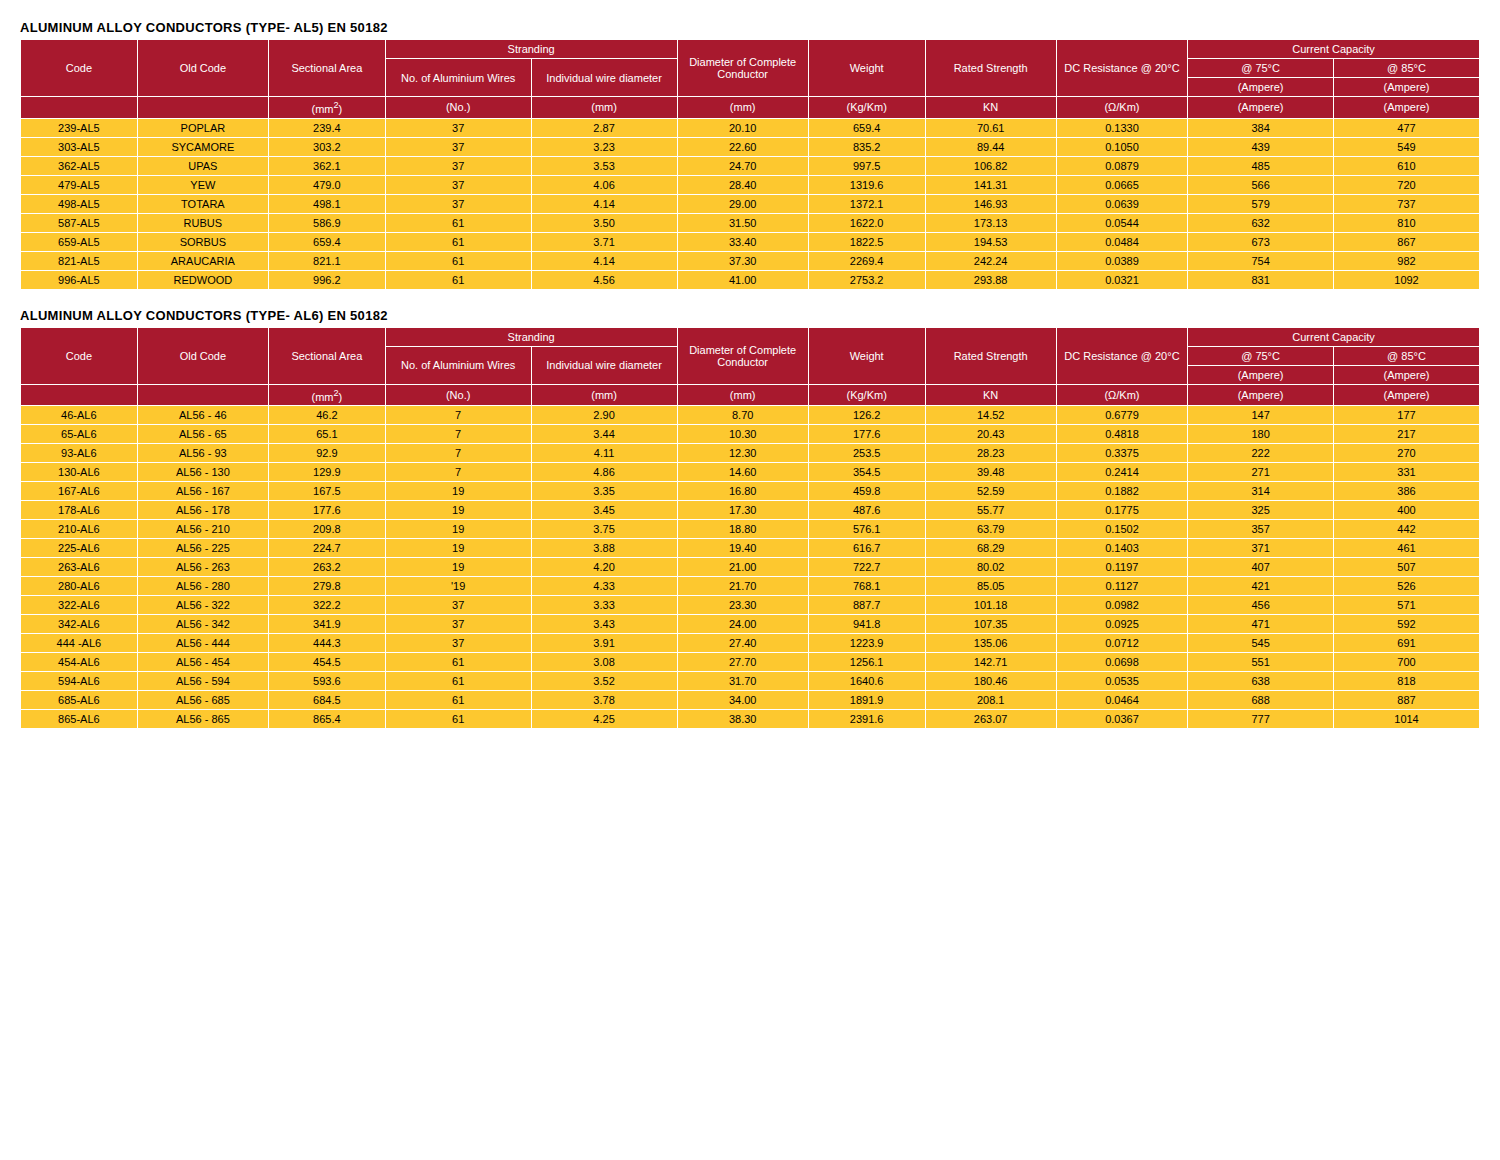ALUMINUM ALLOY CONDUCTORS (TYPE- AL5) EN 50182
| Code | Old Code | Sectional Area | Stranding | Diameter of Complete Conductor | Weight | Rated Strength | DC Resistance @ 20°C | Current Capacity |
| --- | --- | --- | --- | --- | --- | --- | --- | --- |
| No. of Aluminium Wires | Individual wire diameter | @ 75°C | @ 85°C |
| (Ampere) | (Ampere) |
| | | (mm 2 ) | (No.) | (mm) | (mm) | (Kg/Km) | KN | (Ω/Km) | (Ampere) | (Ampere) |
| 239-AL5 | POPLAR | 239.4 | 37 | 2.87 | 20.10 | 659.4 | 70.61 | 0.1330 | 384 | 477 |
| 303-AL5 | SYCAMORE | 303.2 | 37 | 3.23 | 22.60 | 835.2 | 89.44 | 0.1050 | 439 | 549 |
| 362-AL5 | UPAS | 362.1 | 37 | 3.53 | 24.70 | 997.5 | 106.82 | 0.0879 | 485 | 610 |
| 479-AL5 | YEW | 479.0 | 37 | 4.06 | 28.40 | 1319.6 | 141.31 | 0.0665 | 566 | 720 |
| 498-AL5 | TOTARA | 498.1 | 37 | 4.14 | 29.00 | 1372.1 | 146.93 | 0.0639 | 579 | 737 |
| 587-AL5 | RUBUS | 586.9 | 61 | 3.50 | 31.50 | 1622.0 | 173.13 | 0.0544 | 632 | 810 |
| 659-AL5 | SORBUS | 659.4 | 61 | 3.71 | 33.40 | 1822.5 | 194.53 | 0.0484 | 673 | 867 |
| 821-AL5 | ARAUCARIA | 821.1 | 61 | 4.14 | 37.30 | 2269.4 | 242.24 | 0.0389 | 754 | 982 |
| 996-AL5 | REDWOOD | 996.2 | 61 | 4.56 | 41.00 | 2753.2 | 293.88 | 0.0321 | 831 | 1092 |
ALUMINUM ALLOY CONDUCTORS (TYPE- AL6) EN 50182
| Code | Old Code | Sectional Area | Stranding | Diameter of Complete Conductor | Weight | Rated Strength | DC Resistance @ 20°C | Current Capacity |
| --- | --- | --- | --- | --- | --- | --- | --- | --- |
| No. of Aluminium Wires | Individual wire diameter | @ 75°C | @ 85°C |
| (Ampere) | (Ampere) |
| | | (mm 2 ) | (No.) | (mm) | (mm) | (Kg/Km) | KN | (Ω/Km) | (Ampere) | (Ampere) |
| 46-AL6 | AL56 - 46 | 46.2 | 7 | 2.90 | 8.70 | 126.2 | 14.52 | 0.6779 | 147 | 177 |
| 65-AL6 | AL56 - 65 | 65.1 | 7 | 3.44 | 10.30 | 177.6 | 20.43 | 0.4818 | 180 | 217 |
| 93-AL6 | AL56 - 93 | 92.9 | 7 | 4.11 | 12.30 | 253.5 | 28.23 | 0.3375 | 222 | 270 |
| 130-AL6 | AL56 - 130 | 129.9 | 7 | 4.86 | 14.60 | 354.5 | 39.48 | 0.2414 | 271 | 331 |
| 167-AL6 | AL56 - 167 | 167.5 | 19 | 3.35 | 16.80 | 459.8 | 52.59 | 0.1882 | 314 | 386 |
| 178-AL6 | AL56 - 178 | 177.6 | 19 | 3.45 | 17.30 | 487.6 | 55.77 | 0.1775 | 325 | 400 |
| 210-AL6 | AL56 - 210 | 209.8 | 19 | 3.75 | 18.80 | 576.1 | 63.79 | 0.1502 | 357 | 442 |
| 225-AL6 | AL56 - 225 | 224.7 | 19 | 3.88 | 19.40 | 616.7 | 68.29 | 0.1403 | 371 | 461 |
| 263-AL6 | AL56 - 263 | 263.2 | 19 | 4.20 | 21.00 | 722.7 | 80.02 | 0.1197 | 407 | 507 |
| 280-AL6 | AL56 - 280 | 279.8 | '19 | 4.33 | 21.70 | 768.1 | 85.05 | 0.1127 | 421 | 526 |
| 322-AL6 | AL56 - 322 | 322.2 | 37 | 3.33 | 23.30 | 887.7 | 101.18 | 0.0982 | 456 | 571 |
| 342-AL6 | AL56 - 342 | 341.9 | 37 | 3.43 | 24.00 | 941.8 | 107.35 | 0.0925 | 471 | 592 |
| 444 -AL6 | AL56 - 444 | 444.3 | 37 | 3.91 | 27.40 | 1223.9 | 135.06 | 0.0712 | 545 | 691 |
| 454-AL6 | AL56 - 454 | 454.5 | 61 | 3.08 | 27.70 | 1256.1 | 142.71 | 0.0698 | 551 | 700 |
| 594-AL6 | AL56 - 594 | 593.6 | 61 | 3.52 | 31.70 | 1640.6 | 180.46 | 0.0535 | 638 | 818 |
| 685-AL6 | AL56 - 685 | 684.5 | 61 | 3.78 | 34.00 | 1891.9 | 208.1 | 0.0464 | 688 | 887 |
| 865-AL6 | AL56 - 865 | 865.4 | 61 | 4.25 | 38.30 | 2391.6 | 263.07 | 0.0367 | 777 | 1014 |